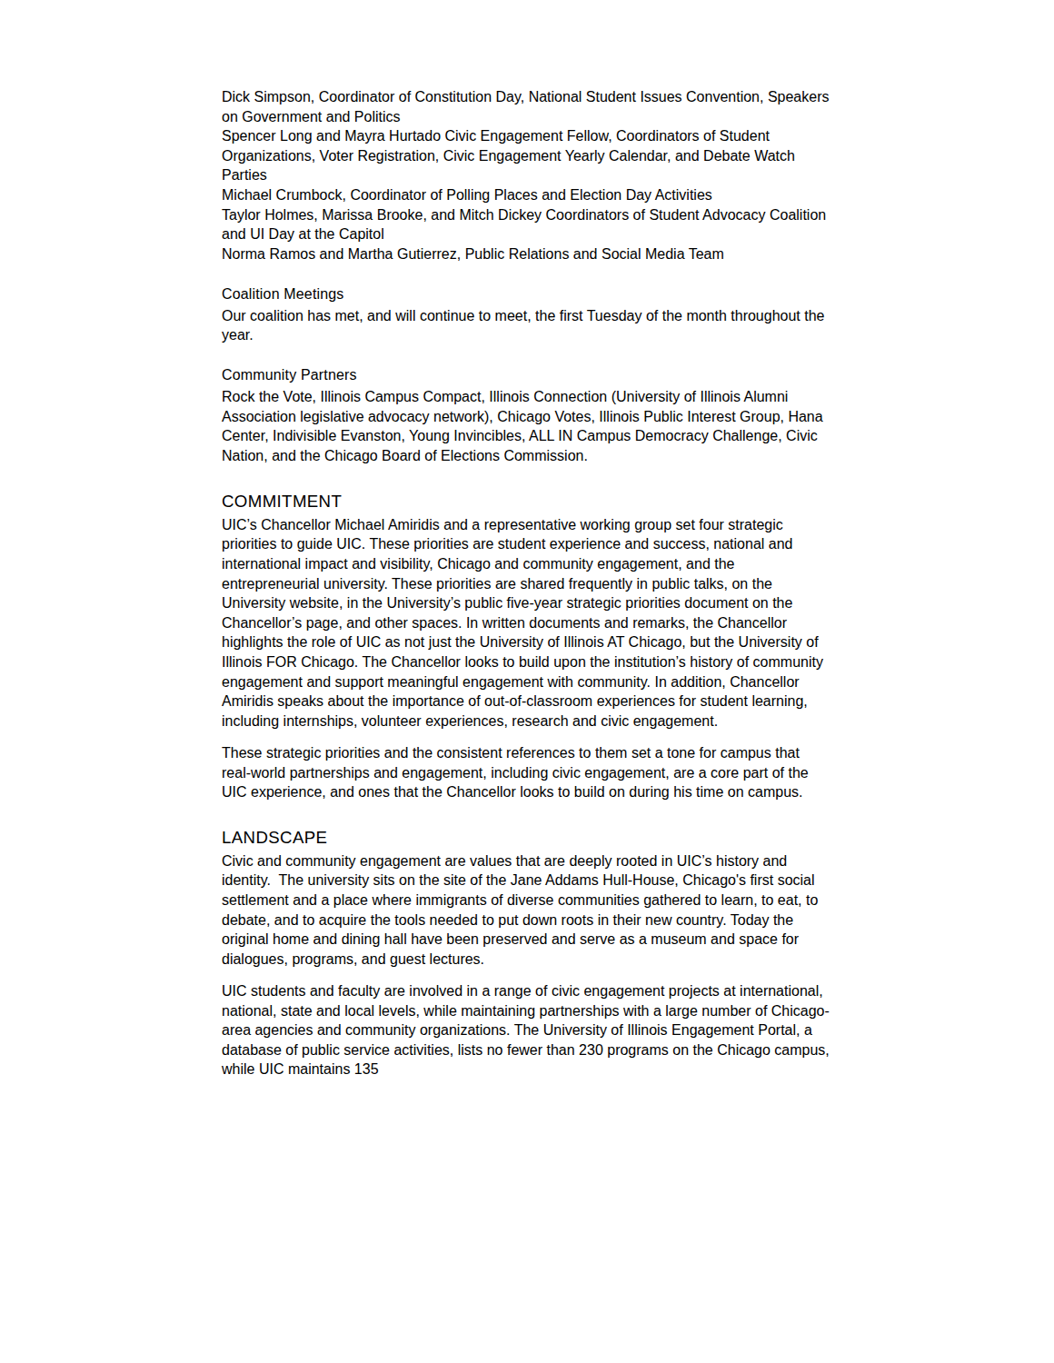Dick Simpson, Coordinator of Constitution Day, National Student Issues Convention, Speakers on Government and Politics
Spencer Long and Mayra Hurtado Civic Engagement Fellow, Coordinators of Student Organizations, Voter Registration, Civic Engagement Yearly Calendar, and Debate Watch Parties
Michael Crumbock, Coordinator of Polling Places and Election Day Activities
Taylor Holmes, Marissa Brooke, and Mitch Dickey Coordinators of Student Advocacy Coalition and UI Day at the Capitol
Norma Ramos and Martha Gutierrez, Public Relations and Social Media Team
Coalition Meetings
Our coalition has met, and will continue to meet, the first Tuesday of the month throughout the year.
Community Partners
Rock the Vote, Illinois Campus Compact, Illinois Connection (University of Illinois Alumni Association legislative advocacy network), Chicago Votes, Illinois Public Interest Group, Hana Center, Indivisible Evanston, Young Invincibles, ALL IN Campus Democracy Challenge, Civic Nation, and the Chicago Board of Elections Commission.
COMMITMENT
UIC’s Chancellor Michael Amiridis and a representative working group set four strategic priorities to guide UIC. These priorities are student experience and success, national and international impact and visibility, Chicago and community engagement, and the entrepreneurial university. These priorities are shared frequently in public talks, on the University website, in the University’s public five-year strategic priorities document on the Chancellor’s page, and other spaces. In written documents and remarks, the Chancellor highlights the role of UIC as not just the University of Illinois AT Chicago, but the University of Illinois FOR Chicago. The Chancellor looks to build upon the institution’s history of community engagement and support meaningful engagement with community. In addition, Chancellor Amiridis speaks about the importance of out-of-classroom experiences for student learning, including internships, volunteer experiences, research and civic engagement.
These strategic priorities and the consistent references to them set a tone for campus that real-world partnerships and engagement, including civic engagement, are a core part of the UIC experience, and ones that the Chancellor looks to build on during his time on campus.
LANDSCAPE
Civic and community engagement are values that are deeply rooted in UIC’s history and identity. The university sits on the site of the Jane Addams Hull-House, Chicago's first social settlement and a place where immigrants of diverse communities gathered to learn, to eat, to debate, and to acquire the tools needed to put down roots in their new country. Today the original home and dining hall have been preserved and serve as a museum and space for dialogues, programs, and guest lectures.
UIC students and faculty are involved in a range of civic engagement projects at international, national, state and local levels, while maintaining partnerships with a large number of Chicago-area agencies and community organizations. The University of Illinois Engagement Portal, a database of public service activities, lists no fewer than 230 programs on the Chicago campus, while UIC maintains 135